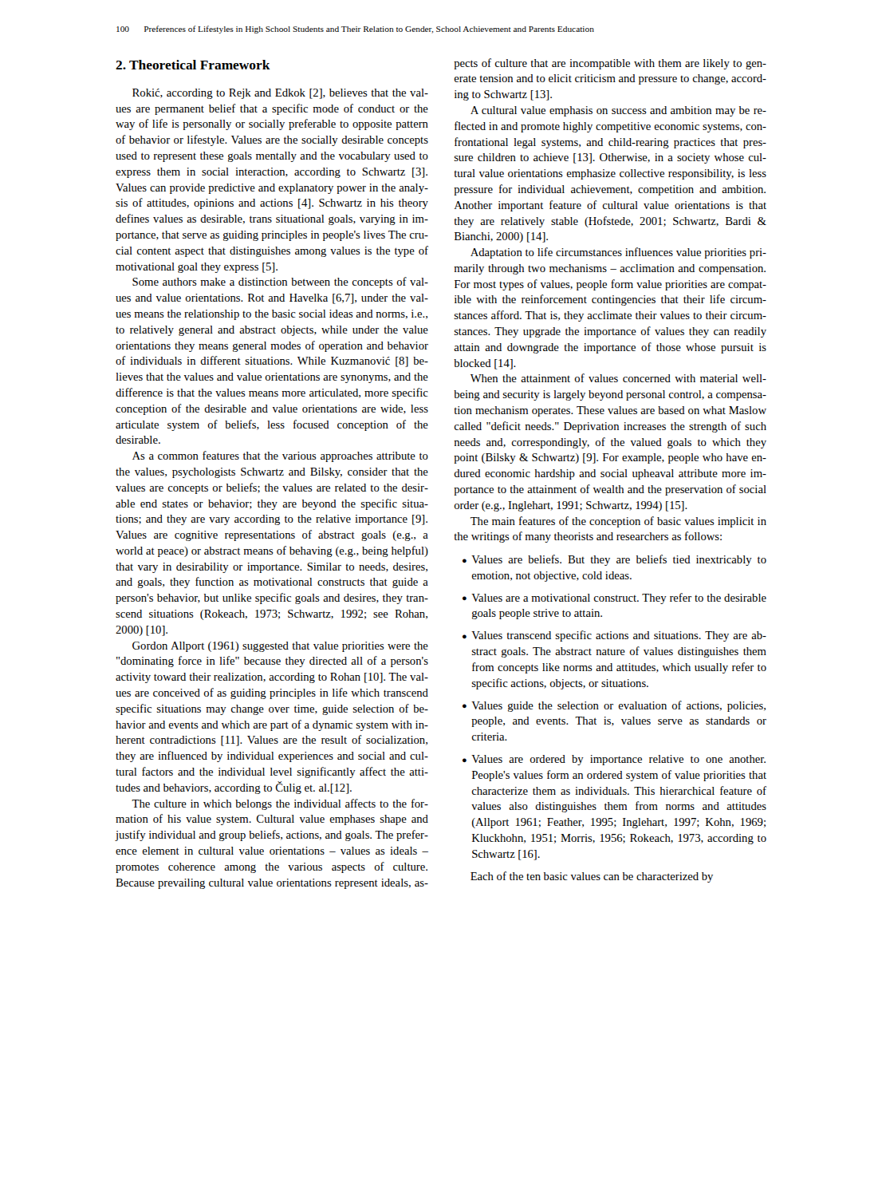100 Preferences of Lifestyles in High School Students and Their Relation to Gender, School Achievement and Parents Education
2. Theoretical Framework
Rokić, according to Rejk and Edkok [2], believes that the values are permanent belief that a specific mode of conduct or the way of life is personally or socially preferable to opposite pattern of behavior or lifestyle. Values are the socially desirable concepts used to represent these goals mentally and the vocabulary used to express them in social interaction, according to Schwartz [3]. Values can provide predictive and explanatory power in the analysis of attitudes, opinions and actions [4]. Schwartz in his theory defines values as desirable, trans situational goals, varying in importance, that serve as guiding principles in people's lives The crucial content aspect that distinguishes among values is the type of motivational goal they express [5].
Some authors make a distinction between the concepts of values and value orientations. Rot and Havelka [6,7], under the values means the relationship to the basic social ideas and norms, i.e., to relatively general and abstract objects, while under the value orientations they means general modes of operation and behavior of individuals in different situations. While Kuzmanović [8] believes that the values and value orientations are synonyms, and the difference is that the values means more articulated, more specific conception of the desirable and value orientations are wide, less articulate system of beliefs, less focused conception of the desirable.
As a common features that the various approaches attribute to the values, psychologists Schwartz and Bilsky, consider that the values are concepts or beliefs; the values are related to the desirable end states or behavior; they are beyond the specific situations; and they are vary according to the relative importance [9]. Values are cognitive representations of abstract goals (e.g., a world at peace) or abstract means of behaving (e.g., being helpful) that vary in desirability or importance. Similar to needs, desires, and goals, they function as motivational constructs that guide a person's behavior, but unlike specific goals and desires, they transcend situations (Rokeach, 1973; Schwartz, 1992; see Rohan, 2000) [10].
Gordon Allport (1961) suggested that value priorities were the "dominating force in life" because they directed all of a person's activity toward their realization, according to Rohan [10]. The values are conceived of as guiding principles in life which transcend specific situations may change over time, guide selection of behavior and events and which are part of a dynamic system with inherent contradictions [11]. Values are the result of socialization, they are influenced by individual experiences and social and cultural factors and the individual level significantly affect the attitudes and behaviors, according to Čulig et. al.[12].
The culture in which belongs the individual affects to the formation of his value system. Cultural value emphases shape and justify individual and group beliefs, actions, and goals. The preference element in cultural value orientations – values as ideals – promotes coherence among the various aspects of culture. Because prevailing cultural value orientations represent ideals, aspects of culture that are incompatible with them are likely to generate tension and to elicit criticism and pressure to change, according to Schwartz [13].
A cultural value emphasis on success and ambition may be reflected in and promote highly competitive economic systems, confrontational legal systems, and child-rearing practices that pressure children to achieve [13]. Otherwise, in a society whose cultural value orientations emphasize collective responsibility, is less pressure for individual achievement, competition and ambition. Another important feature of cultural value orientations is that they are relatively stable (Hofstede, 2001; Schwartz, Bardi & Bianchi, 2000) [14].
Adaptation to life circumstances influences value priorities primarily through two mechanisms – acclimation and compensation. For most types of values, people form value priorities are compatible with the reinforcement contingencies that their life circumstances afford. That is, they acclimate their values to their circumstances. They upgrade the importance of values they can readily attain and downgrade the importance of those whose pursuit is blocked [14].
When the attainment of values concerned with material well-being and security is largely beyond personal control, a compensation mechanism operates. These values are based on what Maslow called "deficit needs." Deprivation increases the strength of such needs and, correspondingly, of the valued goals to which they point (Bilsky & Schwartz) [9]. For example, people who have endured economic hardship and social upheaval attribute more importance to the attainment of wealth and the preservation of social order (e.g., Inglehart, 1991; Schwartz, 1994) [15].
The main features of the conception of basic values implicit in the writings of many theorists and researchers as follows:
Values are beliefs. But they are beliefs tied inextricably to emotion, not objective, cold ideas.
Values are a motivational construct. They refer to the desirable goals people strive to attain.
Values transcend specific actions and situations. They are abstract goals. The abstract nature of values distinguishes them from concepts like norms and attitudes, which usually refer to specific actions, objects, or situations.
Values guide the selection or evaluation of actions, policies, people, and events. That is, values serve as standards or criteria.
Values are ordered by importance relative to one another. People's values form an ordered system of value priorities that characterize them as individuals. This hierarchical feature of values also distinguishes them from norms and attitudes (Allport 1961; Feather, 1995; Inglehart, 1997; Kohn, 1969; Kluckhohn, 1951; Morris, 1956; Rokeach, 1973, according to Schwartz [16].
Each of the ten basic values can be characterized by